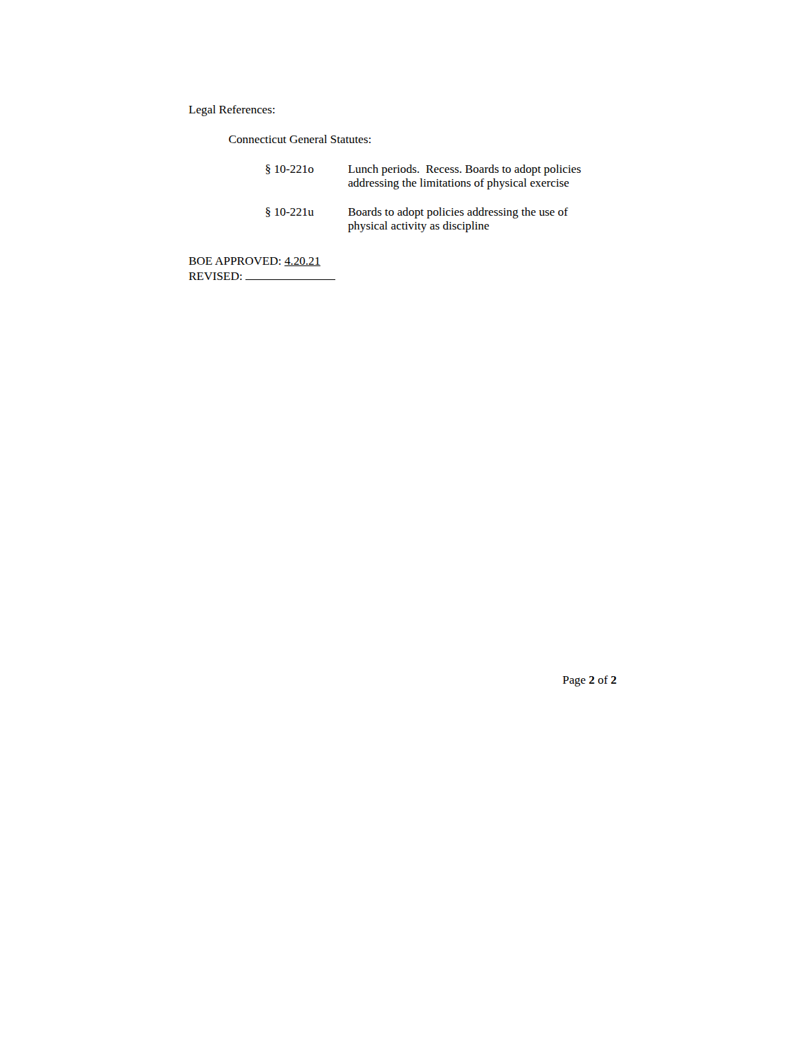Legal References:
Connecticut General Statutes:
| § 10-221o | Lunch periods. Recess. Boards to adopt policies addressing the limitations of physical exercise |
| § 10-221u | Boards to adopt policies addressing the use of physical activity as discipline |
BOE APPROVED: 4.20.21
REVISED:
Page 2 of 2